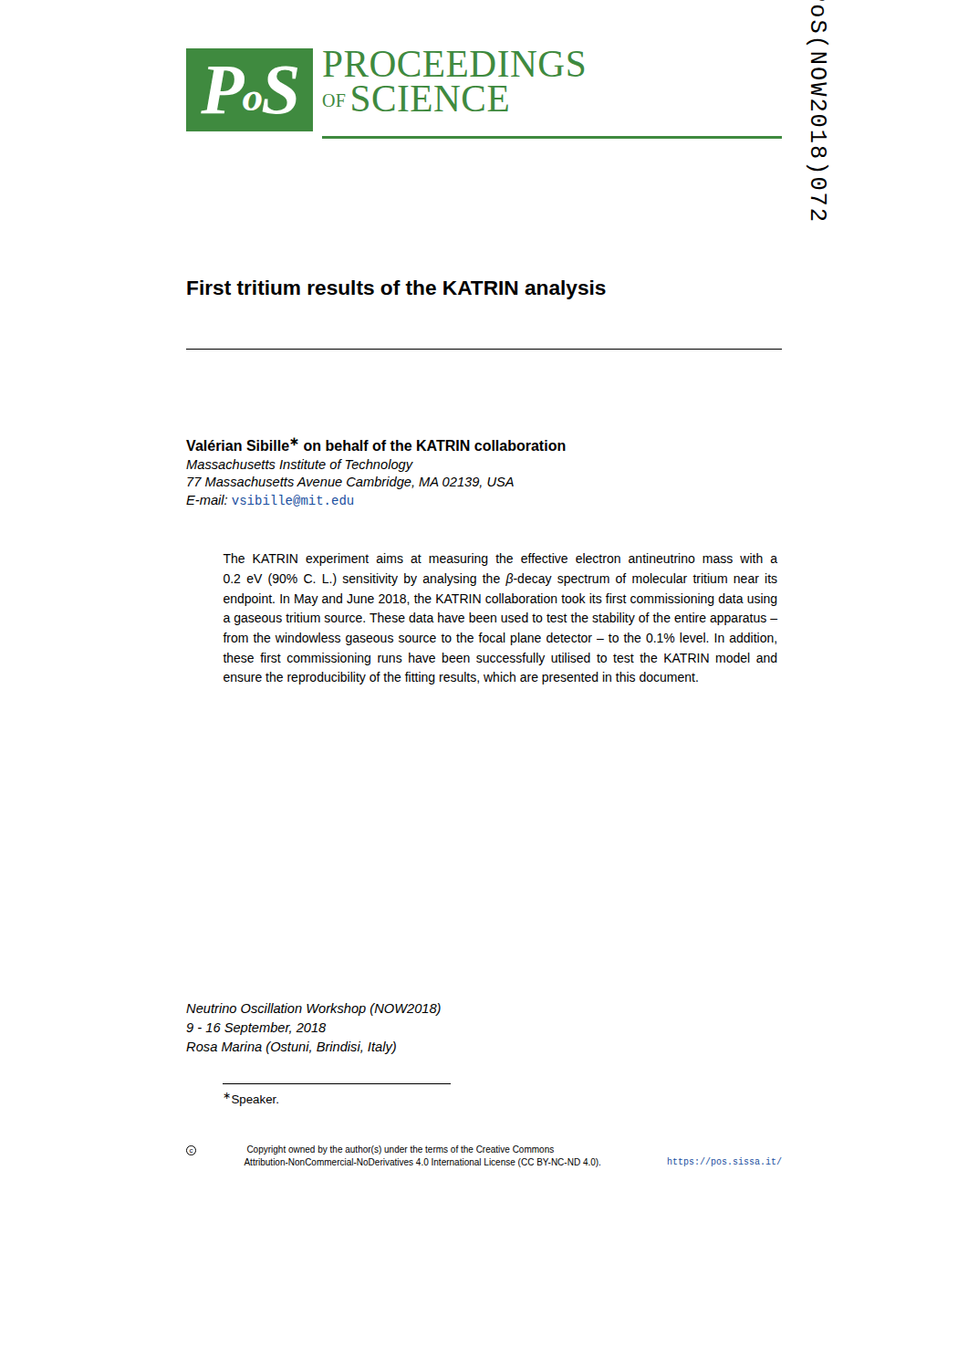Po S
PROCEEDINGS
OFSCIENCE
PoS(NOW2018)072
First tritium results of the KATRIN analysis
Valérian Sibille∗ on behalf of the KATRIN collaboration
Massachusetts Institute of Technology
77 Massachusetts Avenue Cambridge, MA 02139, USA
E-mail: vsibille@mit.edu
The KATRIN experiment aims at measuring the effective electron antineutrino mass with a 0.2 eV (90% C. L.) sensitivity by analysing the β-decay spectrum of molecular tritium near its endpoint. In May and June 2018, the KATRIN collaboration took its first commissioning data using a gaseous tritium source. These data have been used to test the stability of the entire apparatus – from the windowless gaseous source to the focal plane detector – to the 0.1% level. In addition, these first commissioning runs have been successfully utilised to test the KATRIN model and ensure the reproducibility of the fitting results, which are presented in this document.
Neutrino Oscillation Workshop (NOW2018)
9 - 16 September, 2018
Rosa Marina (Ostuni, Brindisi, Italy)
∗Speaker.
c Copyright owned by the author(s) under the terms of the Creative Commons
Attribution-NonCommercial-NoDerivatives 4.0 International License (CC BY-NC-ND 4.0). https://pos.sissa.it/